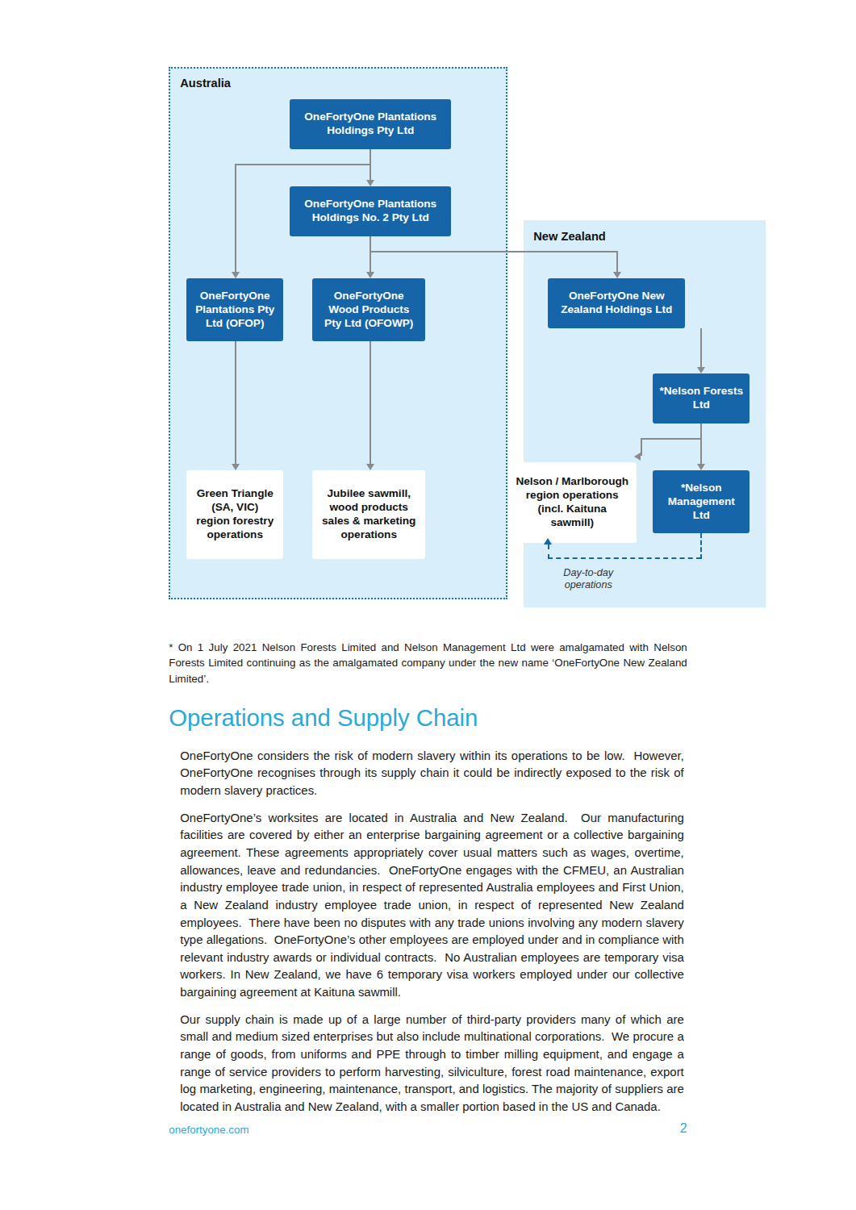Australia
New Zealand
OneFortyOne Plantations Holdings Pty Ltd
OneFortyOne Plantations Holdings No. 2 Pty Ltd
OneFortyOne Plantations Pty Ltd (OFOP)
OneFortyOne Wood Products Pty Ltd (OFOWP)
OneFortyOne New Zealand Holdings Ltd
*Nelson Forests Ltd
*Nelson Management Ltd
Green Triangle (SA, VIC) region forestry operations
Jubilee sawmill, wood products sales & marketing operations
Nelson / Marlborough region operations (incl. Kaituna sawmill)
Day-to-day
operations
* On 1 July 2021 Nelson Forests Limited and Nelson Management Ltd were amalgamated with Nelson Forests Limited continuing as the amalgamated company under the new name ‘OneFortyOne New Zealand Limited’.
Operations and Supply Chain
OneFortyOne considers the risk of modern slavery within its operations to be low. However, OneFortyOne recognises through its supply chain it could be indirectly exposed to the risk of modern slavery practices.
OneFortyOne’s worksites are located in Australia and New Zealand. Our manufacturing facilities are covered by either an enterprise bargaining agreement or a collective bargaining agreement. These agreements appropriately cover usual matters such as wages, overtime, allowances, leave and redundancies. OneFortyOne engages with the CFMEU, an Australian industry employee trade union, in respect of represented Australia employees and First Union, a New Zealand industry employee trade union, in respect of represented New Zealand employees. There have been no disputes with any trade unions involving any modern slavery type allegations. OneFortyOne’s other employees are employed under and in compliance with relevant industry awards or individual contracts. No Australian employees are temporary visa workers. In New Zealand, we have 6 temporary visa workers employed under our collective bargaining agreement at Kaituna sawmill.
Our supply chain is made up of a large number of third-party providers many of which are small and medium sized enterprises but also include multinational corporations. We procure a range of goods, from uniforms and PPE through to timber milling equipment, and engage a range of service providers to perform harvesting, silviculture, forest road maintenance, export log marketing, engineering, maintenance, transport, and logistics. The majority of suppliers are located in Australia and New Zealand, with a smaller portion based in the US and Canada.
onefortyone.com 2